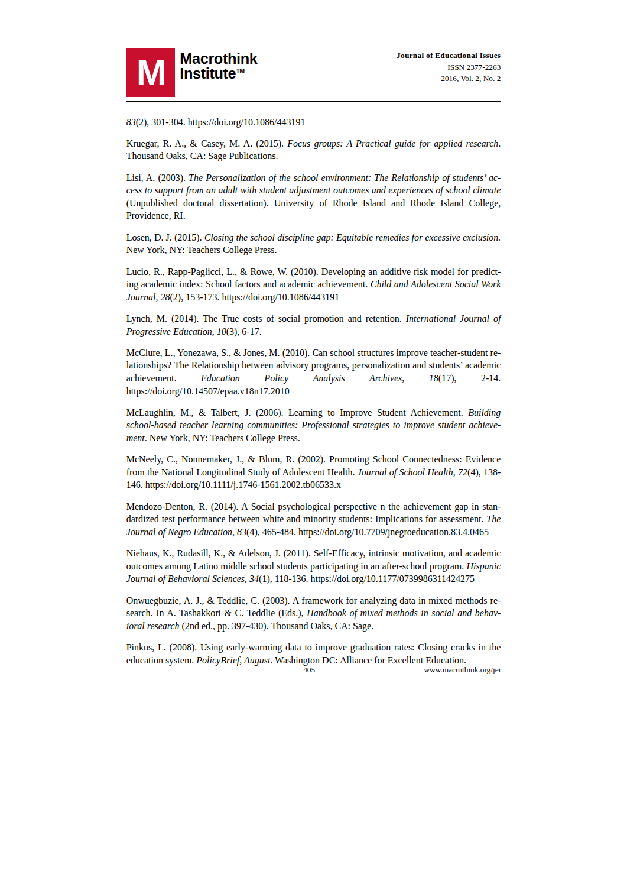M
Macrothink InstituteTM
Journal of Educational Issues
ISSN 2377-2263
2016, Vol. 2, No. 2
83(2), 301-304. https://doi.org/10.1086/443191
Kruegar, R. A., & Casey, M. A. (2015). Focus groups: A Practical guide for applied research. Thousand Oaks, CA: Sage Publications.
Lisi, A. (2003). The Personalization of the school environment: The Relationship of students’ access to support from an adult with student adjustment outcomes and experiences of school climate (Unpublished doctoral dissertation). University of Rhode Island and Rhode Island College, Providence, RI.
Losen, D. J. (2015). Closing the school discipline gap: Equitable remedies for excessive exclusion. New York, NY: Teachers College Press.
Lucio, R., Rapp-Paglicci, L., & Rowe, W. (2010). Developing an additive risk model for predicting academic index: School factors and academic achievement. Child and Adolescent Social Work Journal, 28(2), 153-173. https://doi.org/10.1086/443191
Lynch, M. (2014). The True costs of social promotion and retention. International Journal of Progressive Education, 10(3), 6-17.
McClure, L., Yonezawa, S., & Jones, M. (2010). Can school structures improve teacher-student relationships? The Relationship between advisory programs, personalization and students’ academic achievement. Education Policy Analysis Archives, 18(17), 2-14. https://doi.org/10.14507/epaa.v18n17.2010
McLaughlin, M., & Talbert, J. (2006). Learning to Improve Student Achievement. Building school-based teacher learning communities: Professional strategies to improve student achievement. New York, NY: Teachers College Press.
McNeely, C., Nonnemaker, J., & Blum, R. (2002). Promoting School Connectedness: Evidence from the National Longitudinal Study of Adolescent Health. Journal of School Health, 72(4), 138-146. https://doi.org/10.1111/j.1746-1561.2002.tb06533.x
Mendozo-Denton, R. (2014). A Social psychological perspective n the achievement gap in standardized test performance between white and minority students: Implications for assessment. The Journal of Negro Education, 83(4), 465-484. https://doi.org/10.7709/jnegroeducation.83.4.0465
Niehaus, K., Rudasill, K., & Adelson, J. (2011). Self-Efficacy, intrinsic motivation, and academic outcomes among Latino middle school students participating in an after-school program. Hispanic Journal of Behavioral Sciences, 34(1), 118-136. https://doi.org/10.1177/0739986311424275
Onwuegbuzie, A. J., & Teddlie, C. (2003). A framework for analyzing data in mixed methods research. In A. Tashakkori & C. Teddlie (Eds.), Handbook of mixed methods in social and behavioral research (2nd ed., pp. 397-430). Thousand Oaks, CA: Sage.
Pinkus, L. (2008). Using early-warming data to improve graduation rates: Closing cracks in the education system. PolicyBrief, August. Washington DC: Alliance for Excellent Education.
405
www.macrothink.org/jei